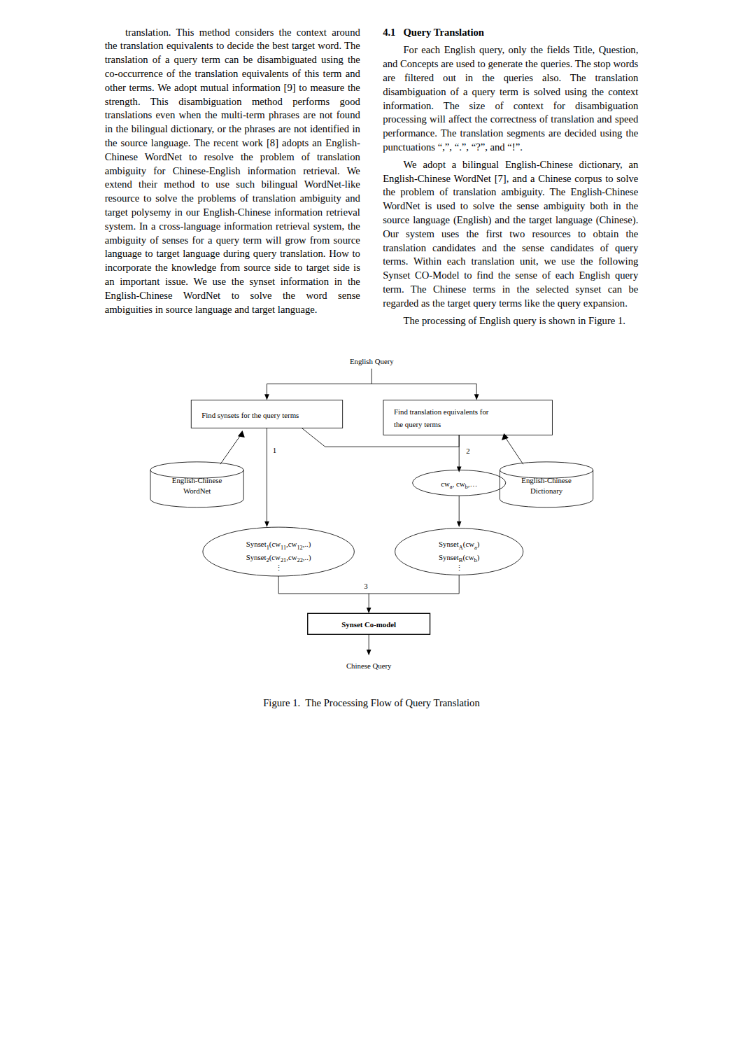translation. This method considers the context around the translation equivalents to decide the best target word. The translation of a query term can be disambiguated using the co-occurrence of the translation equivalents of this term and other terms. We adopt mutual information [9] to measure the strength. This disambiguation method performs good translations even when the multi-term phrases are not found in the bilingual dictionary, or the phrases are not identified in the source language. The recent work [8] adopts an English-Chinese WordNet to resolve the problem of translation ambiguity for Chinese-English information retrieval. We extend their method to use such bilingual WordNet-like resource to solve the problems of translation ambiguity and target polysemy in our English-Chinese information retrieval system. In a cross-language information retrieval system, the ambiguity of senses for a query term will grow from source language to target language during query translation. How to incorporate the knowledge from source side to target side is an important issue. We use the synset information in the English-Chinese WordNet to solve the word sense ambiguities in source language and target language.
4.1 Query Translation
For each English query, only the fields Title, Question, and Concepts are used to generate the queries. The stop words are filtered out in the queries also. The translation disambiguation of a query term is solved using the context information. The size of context for disambiguation processing will affect the correctness of translation and speed performance. The translation segments are decided using the punctuations “,”, “.”, “?”, and “!”.
We adopt a bilingual English-Chinese dictionary, an English-Chinese WordNet [7], and a Chinese corpus to solve the problem of translation ambiguity. The English-Chinese WordNet is used to solve the sense ambiguity both in the source language (English) and the target language (Chinese). Our system uses the first two resources to obtain the translation candidates and the sense candidates of query terms. Within each translation unit, we use the following Synset CO-Model to find the sense of each English query term. The Chinese terms in the selected synset can be regarded as the target query terms like the query expansion.
The processing of English query is shown in Figure 1.
English Query Find synsets for the query terms Find translation equivalents for the query terms 1 2 English-Chinese WordNet English-Chinese Dictionary cwa, cwb,… Synset1(cw11,cw12,..) Synset2(cw21,cw22,..) ⋮ SynsetA(cwa) SynsetB(cwb) ⋮ 3 Synset Co-model Chinese Query
Figure 1. The Processing Flow of Query Translation